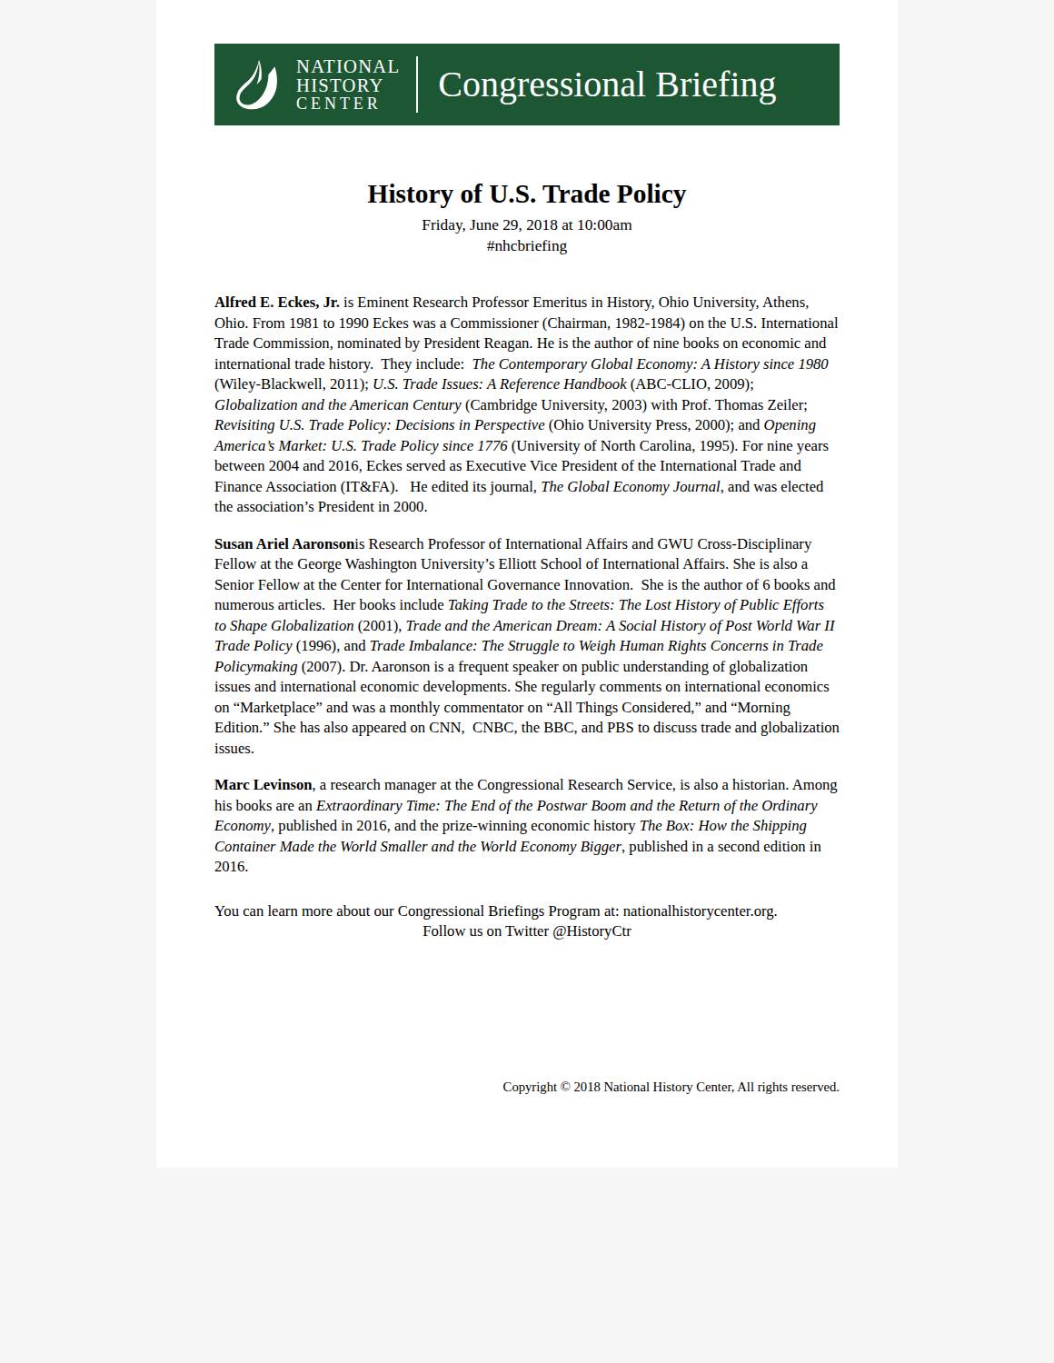National History Center emblem
NATIONAL HISTORY CENTER
Congressional Briefing
History of U.S. Trade Policy
Friday, June 29, 2018 at 10:00am
#nhcbriefing
Alfred E. Eckes, Jr. is Eminent Research Professor Emeritus in History, Ohio University, Athens, Ohio. From 1981 to 1990 Eckes was a Commissioner (Chairman, 1982-1984) on the U.S. International Trade Commission, nominated by President Reagan. He is the author of nine books on economic and international trade history. They include: The Contemporary Global Economy: A History since 1980 (Wiley-Blackwell, 2011); U.S. Trade Issues: A Reference Handbook (ABC-CLIO, 2009); Globalization and the American Century (Cambridge University, 2003) with Prof. Thomas Zeiler; Revisiting U.S. Trade Policy: Decisions in Perspective (Ohio University Press, 2000); and Opening America’s Market: U.S. Trade Policy since 1776 (University of North Carolina, 1995). For nine years between 2004 and 2016, Eckes served as Executive Vice President of the International Trade and Finance Association (IT&FA). He edited its journal, The Global Economy Journal, and was elected the association’s President in 2000.
Susan Ariel Aaronsonis Research Professor of International Affairs and GWU Cross-Disciplinary Fellow at the George Washington University’s Elliott School of International Affairs. She is also a Senior Fellow at the Center for International Governance Innovation. She is the author of 6 books and numerous articles. Her books include Taking Trade to the Streets: The Lost History of Public Efforts to Shape Globalization (2001), Trade and the American Dream: A Social History of Post World War II Trade Policy (1996), and Trade Imbalance: The Struggle to Weigh Human Rights Concerns in Trade Policymaking (2007). Dr. Aaronson is a frequent speaker on public understanding of globalization issues and international economic developments. She regularly comments on international economics on “Marketplace” and was a monthly commentator on “All Things Considered,” and “Morning Edition.” She has also appeared on CNN, CNBC, the BBC, and PBS to discuss trade and globalization issues.
Marc Levinson, a research manager at the Congressional Research Service, is also a historian. Among his books are an Extraordinary Time: The End of the Postwar Boom and the Return of the Ordinary Economy, published in 2016, and the prize-winning economic history The Box: How the Shipping Container Made the World Smaller and the World Economy Bigger, published in a second edition in 2016.
You can learn more about our Congressional Briefings Program at: nationalhistorycenter.org.
Follow us on Twitter @HistoryCtr
Copyright © 2018 National History Center, All rights reserved.